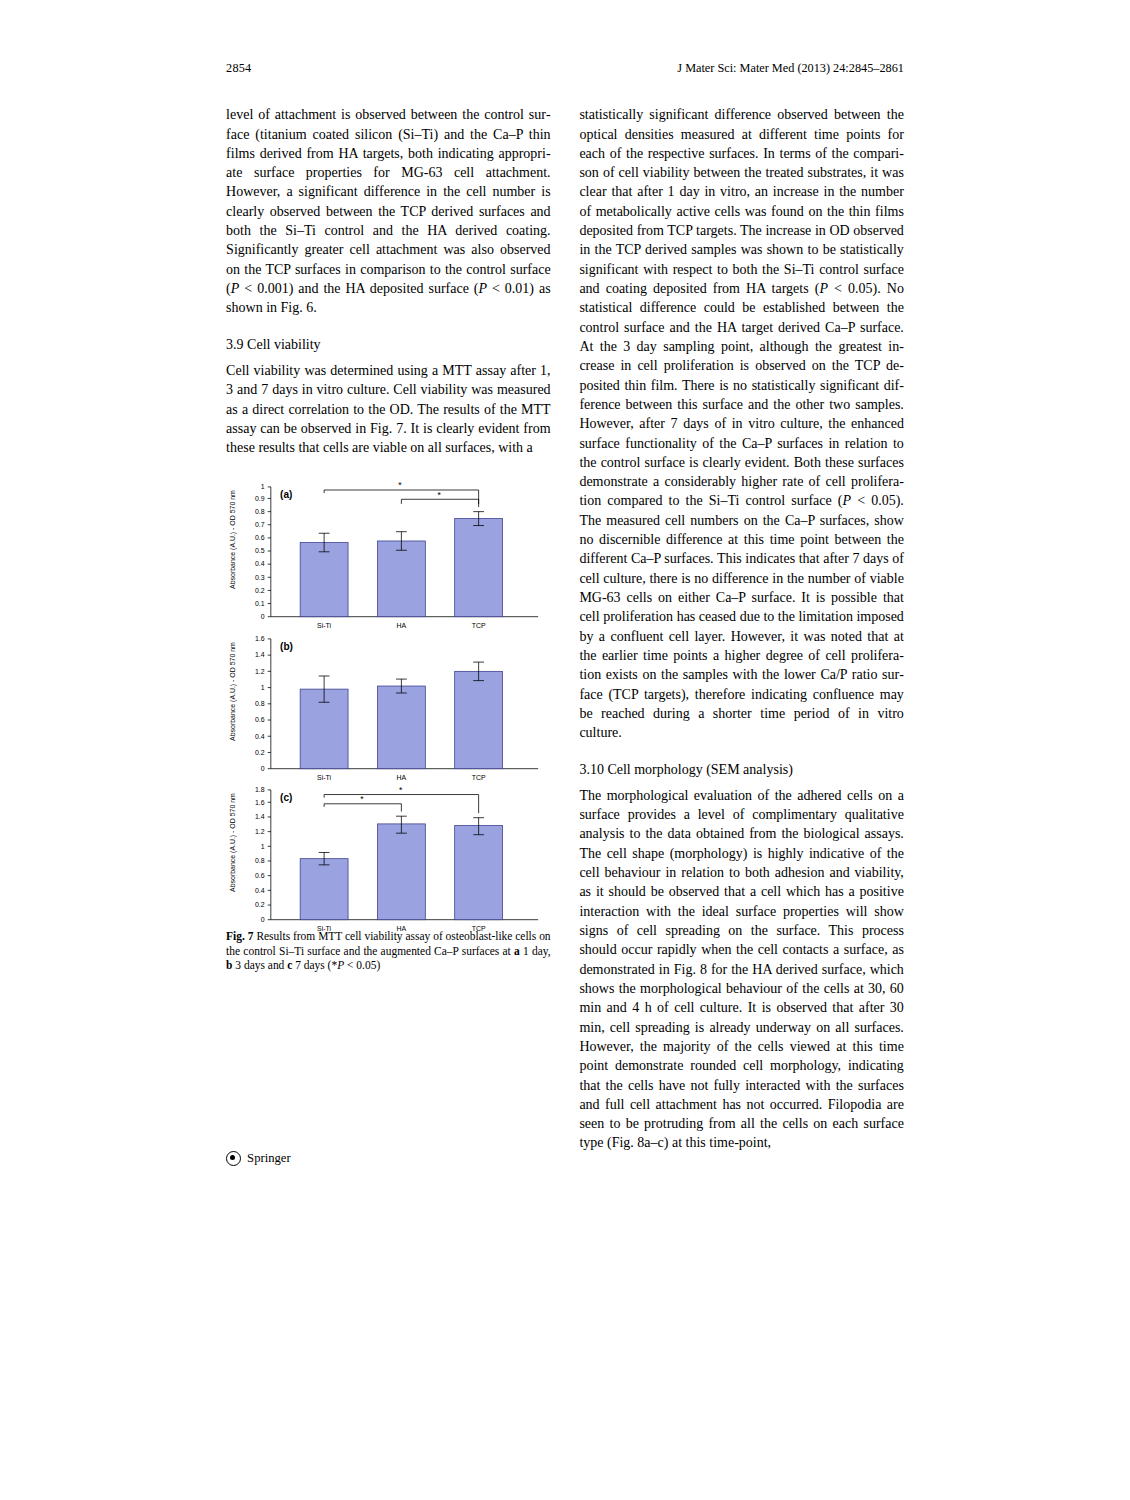2854
J Mater Sci: Mater Med (2013) 24:2845–2861
level of attachment is observed between the control surface (titanium coated silicon (Si–Ti) and the Ca–P thin films derived from HA targets, both indicating appropriate surface properties for MG-63 cell attachment. However, a significant difference in the cell number is clearly observed between the TCP derived surfaces and both the Si–Ti control and the HA derived coating. Significantly greater cell attachment was also observed on the TCP surfaces in comparison to the control surface (P < 0.001) and the HA deposited surface (P < 0.01) as shown in Fig. 6.
3.9 Cell viability
Cell viability was determined using a MTT assay after 1, 3 and 7 days in vitro culture. Cell viability was measured as a direct correlation to the OD. The results of the MTT assay can be observed in Fig. 7. It is clearly evident from these results that cells are viable on all surfaces, with a
Absorbance (A.U.) - OD 570 nm 0 0.1 0.2 0.3 0.4 0.5 0.6 0.7 0.8 0.9 1 (a) * * Si-Ti HA TCP
Absorbance (A.U.) - OD 570 nm 0 0.2 0.4 0.6 0.8 1 1.2 1.4 1.6 (b) Si-Ti HA TCP
Absorbance (A.U.) - OD 570 nm 0 0.2 0.4 0.6 0.8 1 1.2 1.4 1.6 1.8 (c) * * Si-Ti HA TCP
Fig. 7 Results from MTT cell viability assay of osteoblast-like cells on the control Si–Ti surface and the augmented Ca–P surfaces at a 1 day, b 3 days and c 7 days (*P < 0.05)
statistically significant difference observed between the optical densities measured at different time points for each of the respective surfaces. In terms of the comparison of cell viability between the treated substrates, it was clear that after 1 day in vitro, an increase in the number of metabolically active cells was found on the thin films deposited from TCP targets. The increase in OD observed in the TCP derived samples was shown to be statistically significant with respect to both the Si–Ti control surface and coating deposited from HA targets (P < 0.05). No statistical difference could be established between the control surface and the HA target derived Ca–P surface. At the 3 day sampling point, although the greatest increase in cell proliferation is observed on the TCP deposited thin film. There is no statistically significant difference between this surface and the other two samples. However, after 7 days of in vitro culture, the enhanced surface functionality of the Ca–P surfaces in relation to the control surface is clearly evident. Both these surfaces demonstrate a considerably higher rate of cell proliferation compared to the Si–Ti control surface (P < 0.05). The measured cell numbers on the Ca–P surfaces, show no discernible difference at this time point between the different Ca–P surfaces. This indicates that after 7 days of cell culture, there is no difference in the number of viable MG-63 cells on either Ca–P surface. It is possible that cell proliferation has ceased due to the limitation imposed by a confluent cell layer. However, it was noted that at the earlier time points a higher degree of cell proliferation exists on the samples with the lower Ca/P ratio surface (TCP targets), therefore indicating confluence may be reached during a shorter time period of in vitro culture.
3.10 Cell morphology (SEM analysis)
The morphological evaluation of the adhered cells on a surface provides a level of complimentary qualitative analysis to the data obtained from the biological assays. The cell shape (morphology) is highly indicative of the cell behaviour in relation to both adhesion and viability, as it should be observed that a cell which has a positive interaction with the ideal surface properties will show signs of cell spreading on the surface. This process should occur rapidly when the cell contacts a surface, as demonstrated in Fig. 8 for the HA derived surface, which shows the morphological behaviour of the cells at 30, 60 min and 4 h of cell culture. It is observed that after 30 min, cell spreading is already underway on all surfaces. However, the majority of the cells viewed at this time point demonstrate rounded cell morphology, indicating that the cells have not fully interacted with the surfaces and full cell attachment has not occurred. Filopodia are seen to be protruding from all the cells on each surface type (Fig. 8a–c) at this time-point,
Springer